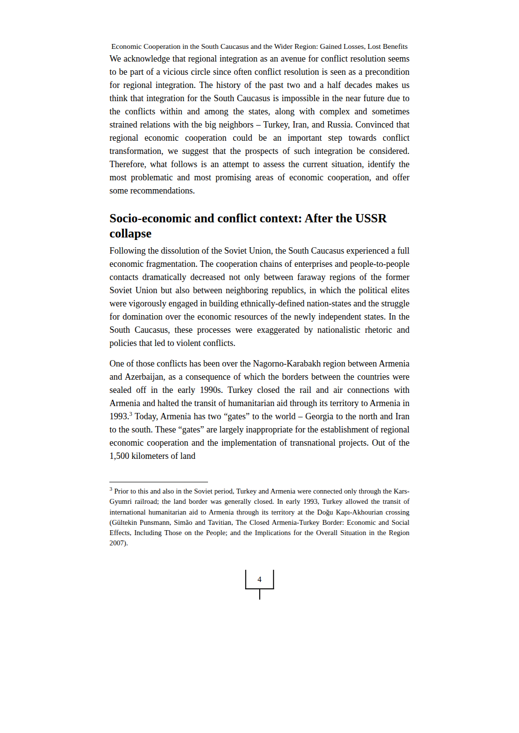Economic Cooperation in the South Caucasus and the Wider Region: Gained Losses, Lost Benefits
We acknowledge that regional integration as an avenue for conflict resolution seems to be part of a vicious circle since often conflict resolution is seen as a precondition for regional integration. The history of the past two and a half decades makes us think that integration for the South Caucasus is impossible in the near future due to the conflicts within and among the states, along with complex and sometimes strained relations with the big neighbors – Turkey, Iran, and Russia. Convinced that regional economic cooperation could be an important step towards conflict transformation, we suggest that the prospects of such integration be considered. Therefore, what follows is an attempt to assess the current situation, identify the most problematic and most promising areas of economic cooperation, and offer some recommendations.
Socio-economic and conflict context: After the USSR collapse
Following the dissolution of the Soviet Union, the South Caucasus experienced a full economic fragmentation. The cooperation chains of enterprises and people-to-people contacts dramatically decreased not only between faraway regions of the former Soviet Union but also between neighboring republics, in which the political elites were vigorously engaged in building ethnically-defined nation-states and the struggle for domination over the economic resources of the newly independent states. In the South Caucasus, these processes were exaggerated by nationalistic rhetoric and policies that led to violent conflicts.
One of those conflicts has been over the Nagorno-Karabakh region between Armenia and Azerbaijan, as a consequence of which the borders between the countries were sealed off in the early 1990s. Turkey closed the rail and air connections with Armenia and halted the transit of humanitarian aid through its territory to Armenia in 1993.3 Today, Armenia has two “gates” to the world – Georgia to the north and Iran to the south. These “gates” are largely inappropriate for the establishment of regional economic cooperation and the implementation of transnational projects. Out of the 1,500 kilometers of land
3 Prior to this and also in the Soviet period, Turkey and Armenia were connected only through the Kars-Gyumri railroad; the land border was generally closed. In early 1993, Turkey allowed the transit of international humanitarian aid to Armenia through its territory at the Doğu Kapı-Akhourian crossing (Gültekin Punsmann, Simão and Tavitian, The Closed Armenia-Turkey Border: Economic and Social Effects, Including Those on the People; and the Implications for the Overall Situation in the Region 2007).
4